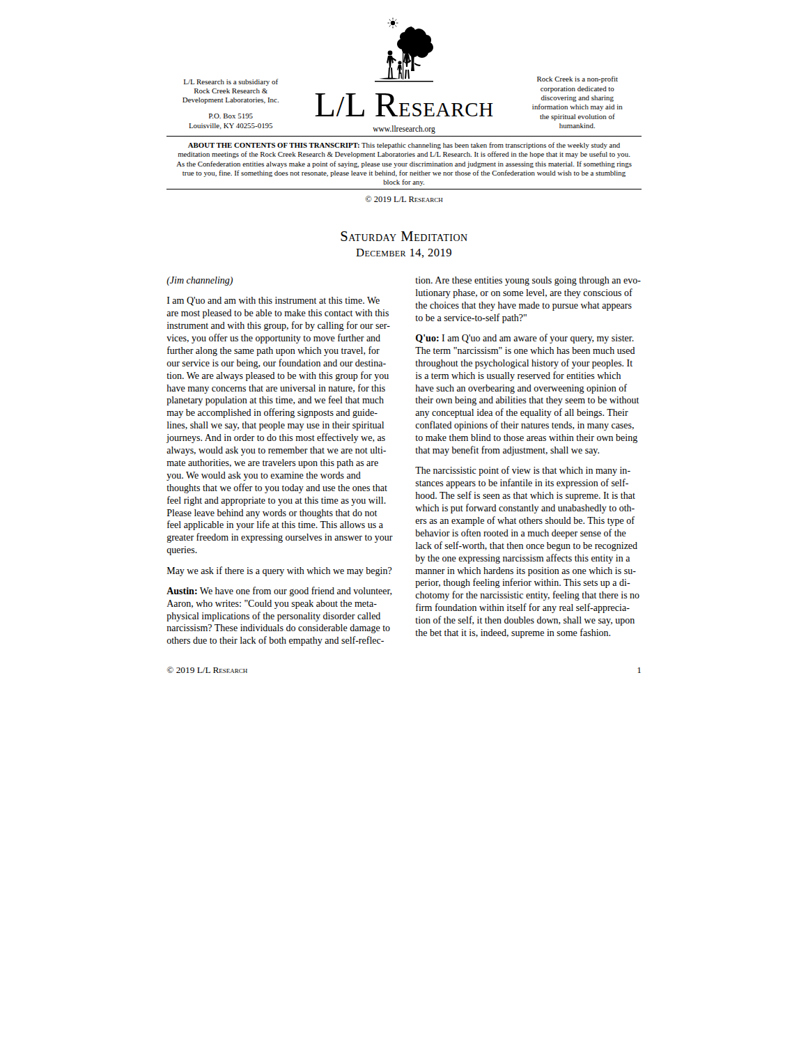L/L Research is a subsidiary of
Rock Creek Research &
Development Laboratories, Inc.
P.O. Box 5195
Louisville, KY 40255-0195
L/L Research
www.llresearch.org
Rock Creek is a non-profit
corporation dedicated to
discovering and sharing
information which may aid in
the spiritual evolution of
humankind.
ABOUT THE CONTENTS OF THIS TRANSCRIPT: This telepathic channeling has been taken from transcriptions of the weekly study and meditation meetings of the Rock Creek Research & Development Laboratories and L/L Research. It is offered in the hope that it may be useful to you. As the Confederation entities always make a point of saying, please use your discrimination and judgment in assessing this material. If something rings true to you, fine. If something does not resonate, please leave it behind, for neither we nor those of the Confederation would wish to be a stumbling block for any.
© 2019 L/L Research
Saturday Meditation
December 14, 2019
(Jim channeling)
I am Q'uo and am with this instrument at this time. We are most pleased to be able to make this contact with this instrument and with this group, for by calling for our services, you offer us the opportunity to move further and further along the same path upon which you travel, for our service is our being, our foundation and our destination. We are always pleased to be with this group for you have many concerns that are universal in nature, for this planetary population at this time, and we feel that much may be accomplished in offering signposts and guidelines, shall we say, that people may use in their spiritual journeys. And in order to do this most effectively we, as always, would ask you to remember that we are not ultimate authorities, we are travelers upon this path as are you. We would ask you to examine the words and thoughts that we offer to you today and use the ones that feel right and appropriate to you at this time as you will. Please leave behind any words or thoughts that do not feel applicable in your life at this time. This allows us a greater freedom in expressing ourselves in answer to your queries.
May we ask if there is a query with which we may begin?
Austin: We have one from our good friend and volunteer, Aaron, who writes: "Could you speak about the metaphysical implications of the personality disorder called narcissism? These individuals do considerable damage to others due to their lack of both empathy and self-reflection. Are these entities young souls going through an evolutionary phase, or on some level, are they conscious of the choices that they have made to pursue what appears to be a service-to-self path?"
Q'uo: I am Q'uo and am aware of your query, my sister. The term "narcissism" is one which has been much used throughout the psychological history of your peoples. It is a term which is usually reserved for entities which have such an overbearing and overweening opinion of their own being and abilities that they seem to be without any conceptual idea of the equality of all beings. Their conflated opinions of their natures tends, in many cases, to make them blind to those areas within their own being that may benefit from adjustment, shall we say.
The narcissistic point of view is that which in many instances appears to be infantile in its expression of selfhood. The self is seen as that which is supreme. It is that which is put forward constantly and unabashedly to others as an example of what others should be. This type of behavior is often rooted in a much deeper sense of the lack of self-worth, that then once begun to be recognized by the one expressing narcissism affects this entity in a manner in which hardens its position as one which is superior, though feeling inferior within. This sets up a dichotomy for the narcissistic entity, feeling that there is no firm foundation within itself for any real self-appreciation of the self, it then doubles down, shall we say, upon the bet that it is, indeed, supreme in some fashion.
© 2019 L/L Research
1